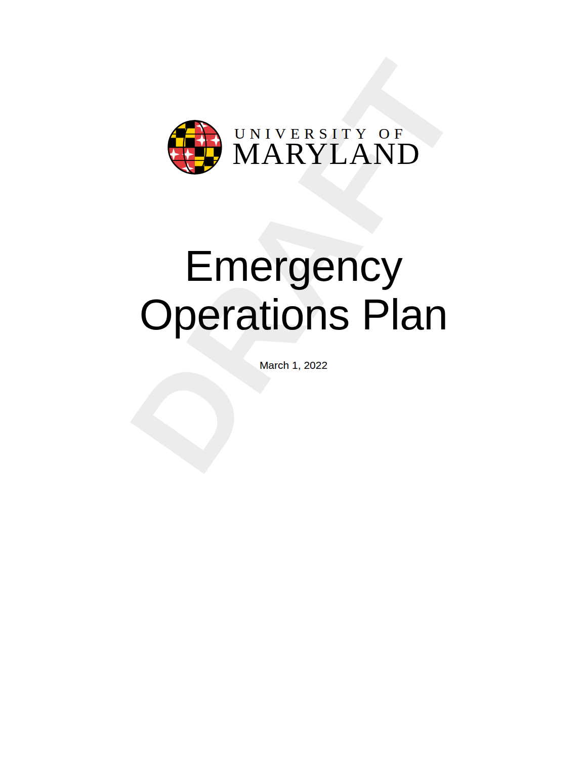DRAFT
UNIVERSITY OF
MARYLAND
Emergency
Operations Plan
March 1, 2022